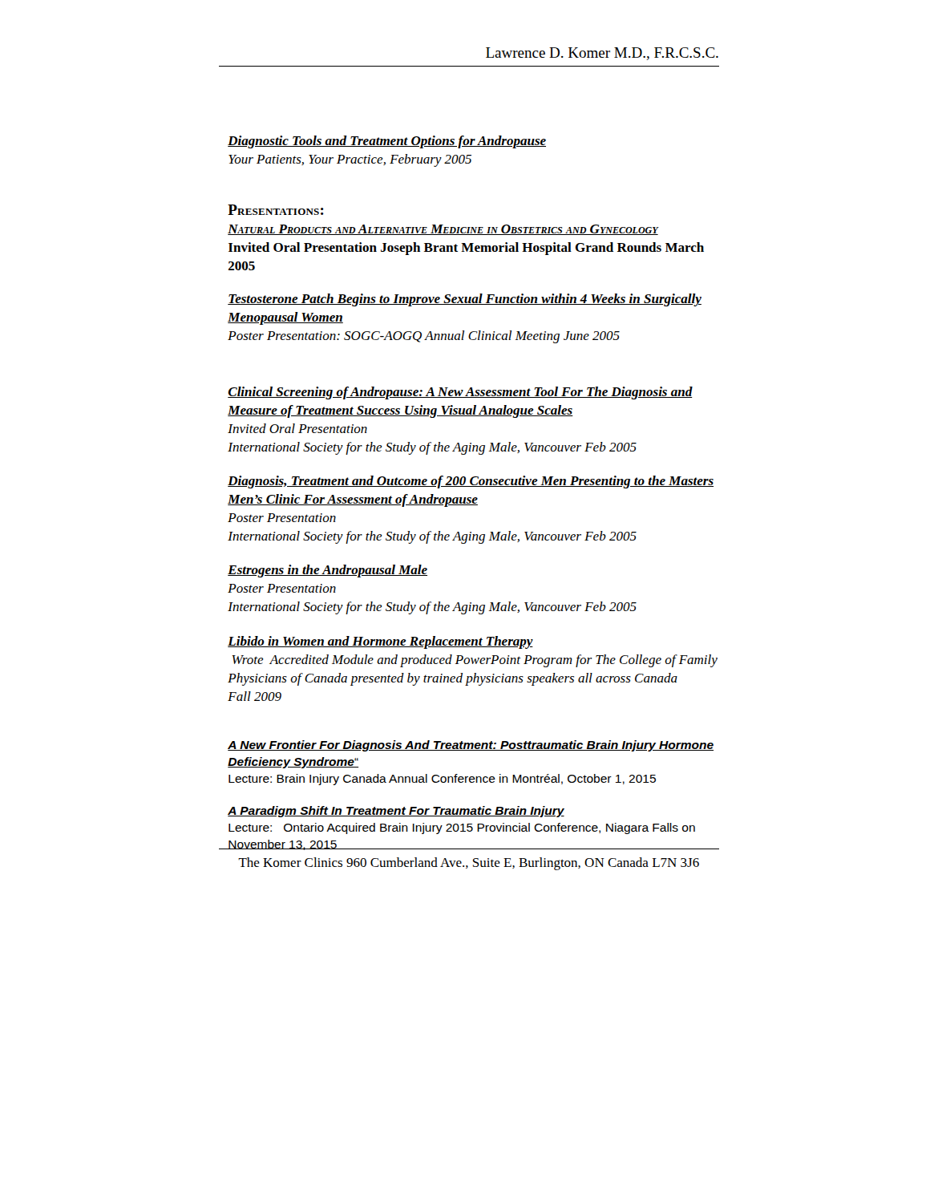Lawrence D. Komer M.D., F.R.C.S.C.
Diagnostic Tools and Treatment Options for Andropause
Your Patients, Your Practice, February 2005
Presentations:
Natural Products and Alternative Medicine in Obstetrics and Gynecology
Invited Oral Presentation Joseph Brant Memorial Hospital Grand Rounds March 2005
Testosterone Patch Begins to Improve Sexual Function within 4 Weeks in Surgically Menopausal Women
Poster Presentation: SOGC-AOGQ Annual Clinical Meeting June 2005
Clinical Screening of Andropause: A New Assessment Tool For The Diagnosis and Measure of Treatment Success Using Visual Analogue Scales
Invited Oral Presentation
International Society for the Study of the Aging Male, Vancouver Feb 2005
Diagnosis, Treatment and Outcome of 200 Consecutive Men Presenting to the Masters Men’s Clinic For Assessment of Andropause
Poster Presentation
International Society for the Study of the Aging Male, Vancouver Feb 2005
Estrogens in the Andropausal Male
Poster Presentation
International Society for the Study of the Aging Male, Vancouver Feb 2005
Libido in Women and Hormone Replacement Therapy
Wrote Accredited Module and produced PowerPoint Program for The College of Family Physicians of Canada presented by trained physicians speakers all across Canada
Fall 2009
A New Frontier For Diagnosis And Treatment: Posttraumatic Brain Injury Hormone Deficiency Syndrome“
Lecture: Brain Injury Canada Annual Conference in Montréal, October 1, 2015
A Paradigm Shift In Treatment For Traumatic Brain Injury
Lecture: Ontario Acquired Brain Injury 2015 Provincial Conference, Niagara Falls on November 13, 2015
The Komer Clinics 960 Cumberland Ave., Suite E, Burlington, ON Canada L7N 3J6